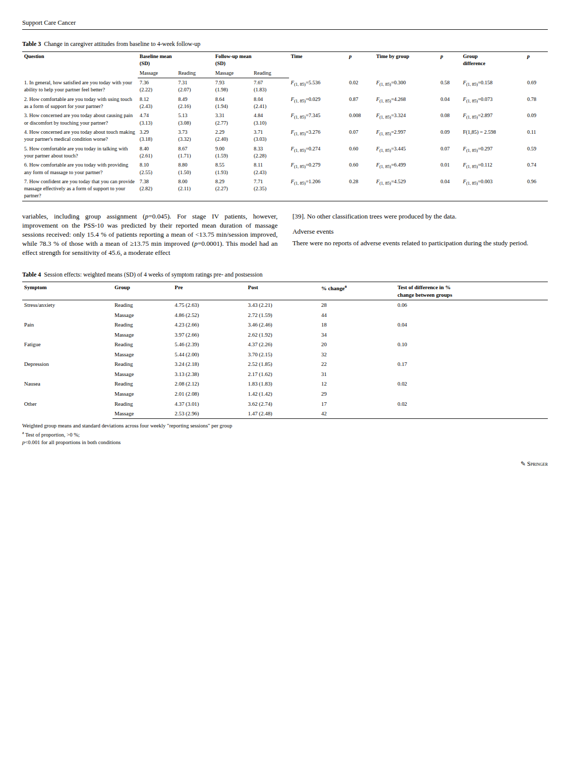Support Care Cancer
Table 3 Change in caregiver attitudes from baseline to 4-week follow-up
| Question | Baseline mean (SD) | Follow-up mean (SD) | Time | p | Time by group | p | Group difference | p |
| --- | --- | --- | --- | --- | --- | --- | --- | --- |
| Massage | Reading | Massage | Reading |
| 1. In general, how satisfied are you today with your ability to help your partner feel better? | 7.36 (2.22) | 7.31 (2.07) | 7.93 (1.98) | 7.67 (1.83) | F (1, 85) =5.536 | 0.02 | F (1, 85) =0.300 | 0.58 | F (1, 85) =0.158 | 0.69 |
| 2. How comfortable are you today with using touch as a form of support for your partner? | 8.12 (2.43) | 8.49 (2.16) | 8.64 (1.94) | 8.04 (2.41) | F (1, 85) =0.029 | 0.87 | F (1, 85) =4.268 | 0.04 | F (1, 85) =0.073 | 0.78 |
| 3. How concerned are you today about causing pain or discomfort by touching your partner? | 4.74 (3.13) | 5.13 (3.08) | 3.31 (2.77) | 4.84 (3.10) | F (1, 85) =7.345 | 0.008 | F (1, 85) =3.324 | 0.08 | F (1, 85) =2.897 | 0.09 |
| 4. How concerned are you today about touch making your partner's medical condition worse? | 3.29 (3.18) | 3.73 (3.32) | 2.29 (2.40) | 3.71 (3.03) | F (1, 85) =3.276 | 0.07 | F (1, 85) =2.997 | 0.09 | F(1,85) = 2.598 | 0.11 |
| 5. How comfortable are you today in talking with your partner about touch? | 8.40 (2.61) | 8.67 (1.71) | 9.00 (1.59) | 8.33 (2.28) | F (1, 85) =0.274 | 0.60 | F (1, 85) =3.445 | 0.07 | F (1, 85) =0.297 | 0.59 |
| 6. How comfortable are you today with providing any form of massage to your partner? | 8.10 (2.55) | 8.80 (1.50) | 8.55 (1.93) | 8.11 (2.43) | F (1, 85) =0.279 | 0.60 | F (1, 85) =6.499 | 0.01 | F (1, 85) =0.112 | 0.74 |
| 7. How confident are you today that you can provide massage effectively as a form of support to your partner? | 7.38 (2.82) | 8.00 (2.11) | 8.29 (2.27) | 7.71 (2.35) | F (1, 85) =1.206 | 0.28 | F (1, 85) =4.529 | 0.04 | F (1, 85) =0.003 | 0.96 |
variables, including group assignment (p=0.045). For stage IV patients, however, improvement on the PSS-10 was predicted by their reported mean duration of massage sessions received: only 15.4 % of patients reporting a mean of <13.75 min/session improved, while 78.3 % of those with a mean of ≥13.75 min improved (p=0.0001). This model had an effect strength for sensitivity of 45.6, a moderate effect
[39]. No other classification trees were produced by the data.
Adverse events
There were no reports of adverse events related to participation during the study period.
Table 4 Session effects: weighted means (SD) of 4 weeks of symptom ratings pre- and postsession
| Symptom | Group | Pre | Post | % change a | Test of difference in % change between groups |
| --- | --- | --- | --- | --- | --- |
| Stress/anxiety | Reading | 4.75 (2.63) | 3.43 (2.21) | 28 | 0.06 |
| Massage | 4.86 (2.52) | 2.72 (1.59) | 44 | |
| Pain | Reading | 4.23 (2.66) | 3.46 (2.46) | 18 | 0.04 |
| Massage | 3.97 (2.66) | 2.62 (1.92) | 34 | |
| Fatigue | Reading | 5.46 (2.39) | 4.37 (2.26) | 20 | 0.10 |
| Massage | 5.44 (2.00) | 3.70 (2.15) | 32 | |
| Depression | Reading | 3.24 (2.18) | 2.52 (1.85) | 22 | 0.17 |
| Massage | 3.13 (2.38) | 2.17 (1.62) | 31 | |
| Nausea | Reading | 2.08 (2.12) | 1.83 (1.83) | 12 | 0.02 |
| Massage | 2.01 (2.08) | 1.42 (1.42) | 29 | |
| Other | Reading | 4.37 (3.01) | 3.62 (2.74) | 17 | 0.02 |
| Massage | 2.53 (2.96) | 1.47 (2.48) | 42 | |
Weighted group means and standard deviations across four weekly "reporting sessions" per group
a Test of proportion, >0 %;
p<0.001 for all proportions in both conditions
✎ Springer